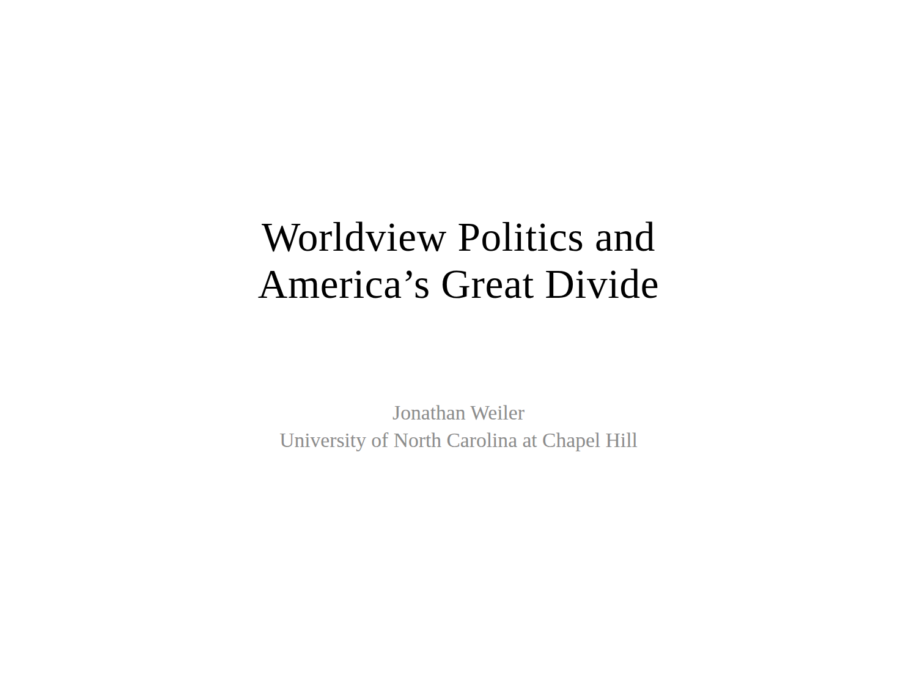Worldview Politics and America’s Great Divide
Jonathan Weiler University of North Carolina at Chapel Hill